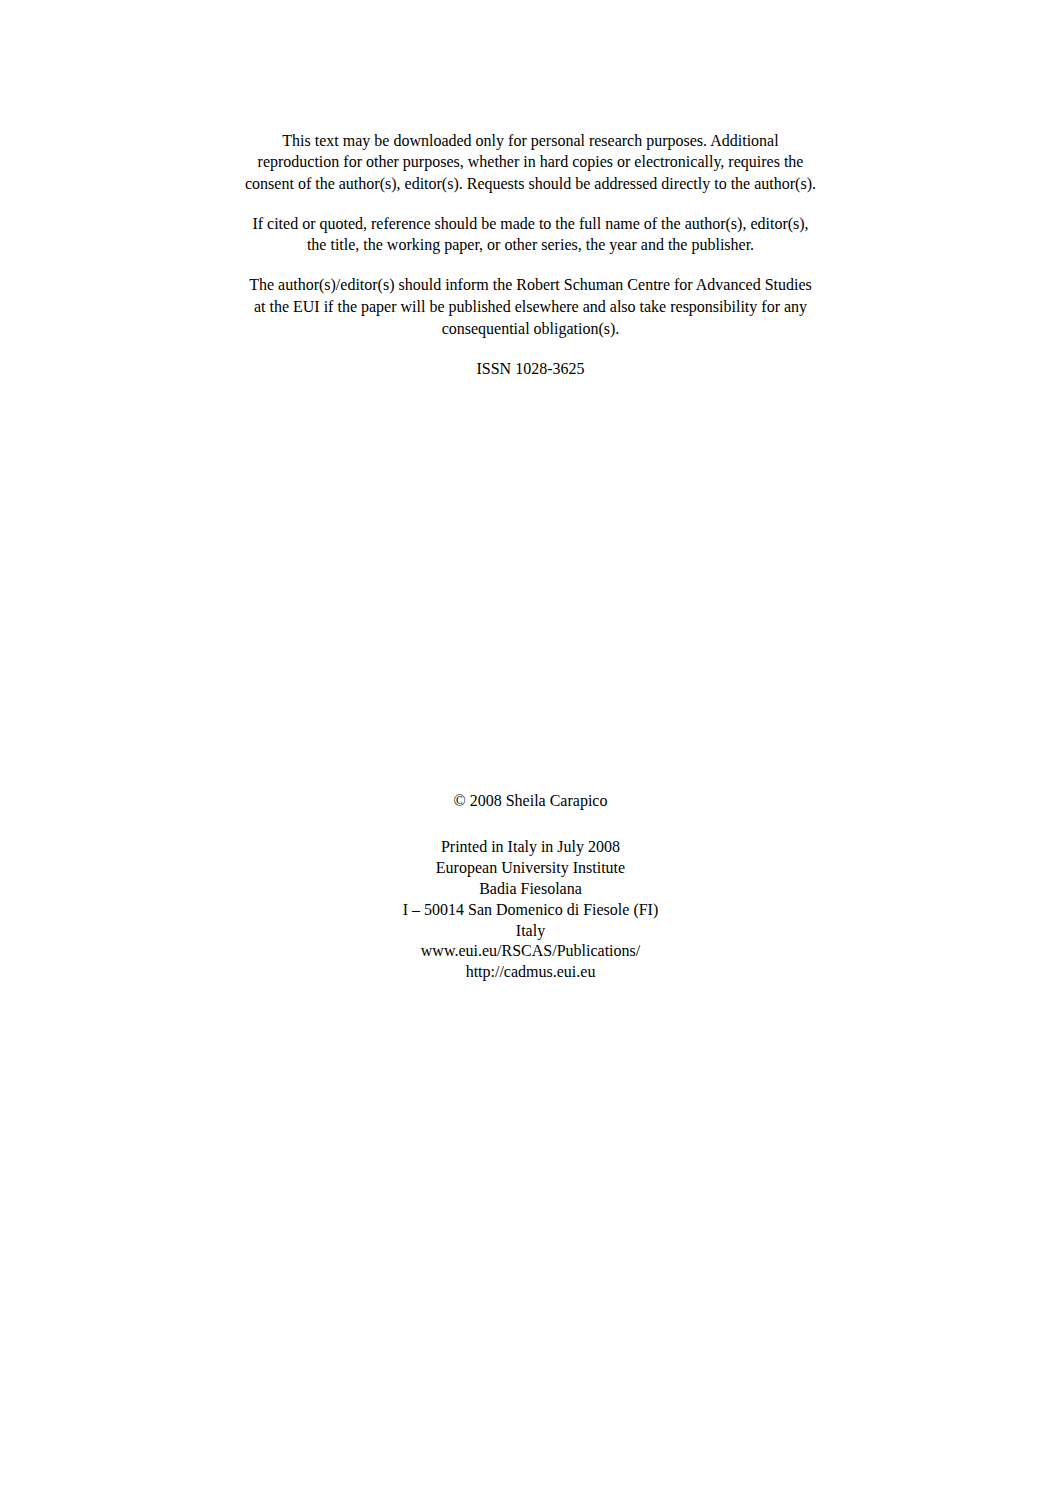This text may be downloaded only for personal research purposes. Additional reproduction for other purposes, whether in hard copies or electronically, requires the consent of the author(s), editor(s). Requests should be addressed directly to the author(s).
If cited or quoted, reference should be made to the full name of the author(s), editor(s), the title, the working paper, or other series, the year and the publisher.
The author(s)/editor(s) should inform the Robert Schuman Centre for Advanced Studies at the EUI if the paper will be published elsewhere and also take responsibility for any consequential obligation(s).
ISSN 1028-3625
© 2008 Sheila Carapico
Printed in Italy in July 2008 European University Institute Badia Fiesolana I – 50014 San Domenico di Fiesole (FI) Italy www.eui.eu/RSCAS/Publications/ http://cadmus.eui.eu